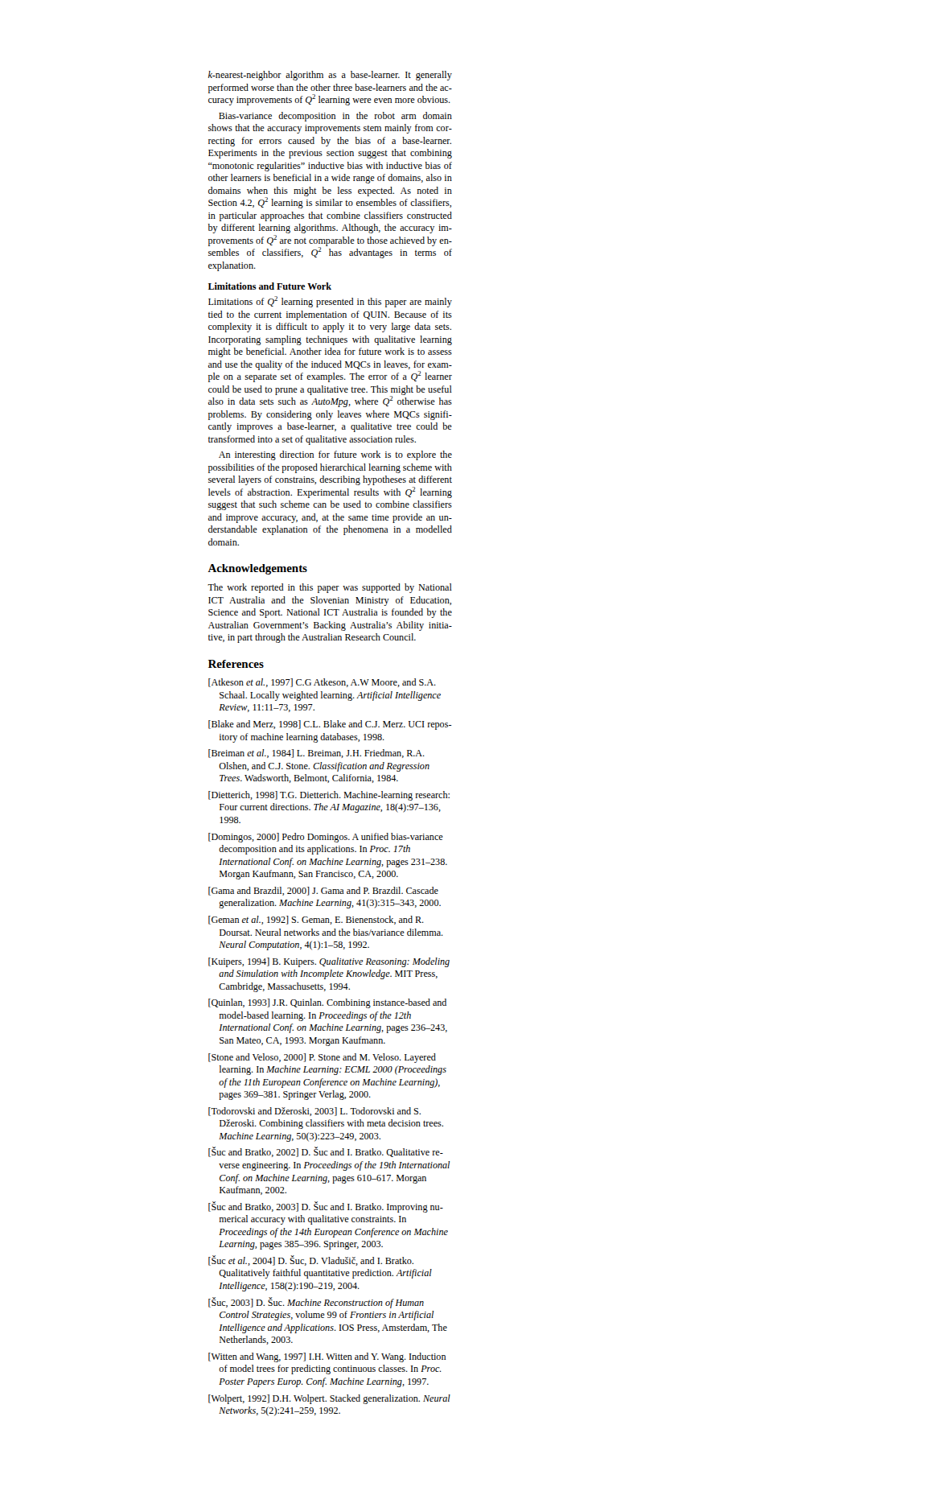k-nearest-neighbor algorithm as a base-learner. It generally performed worse than the other three base-learners and the accuracy improvements of Q2 learning were even more obvious.
Bias-variance decomposition in the robot arm domain shows that the accuracy improvements stem mainly from correcting for errors caused by the bias of a base-learner. Experiments in the previous section suggest that combining “monotonic regularities” inductive bias with inductive bias of other learners is beneficial in a wide range of domains, also in domains when this might be less expected. As noted in Section 4.2, Q2 learning is similar to ensembles of classifiers, in particular approaches that combine classifiers constructed by different learning algorithms. Although, the accuracy improvements of Q2 are not comparable to those achieved by ensembles of classifiers, Q2 has advantages in terms of explanation.
Limitations and Future Work
Limitations of Q2 learning presented in this paper are mainly tied to the current implementation of QUIN. Because of its complexity it is difficult to apply it to very large data sets. Incorporating sampling techniques with qualitative learning might be beneficial. Another idea for future work is to assess and use the quality of the induced MQCs in leaves, for example on a separate set of examples. The error of a Q2 learner could be used to prune a qualitative tree. This might be useful also in data sets such as AutoMpg, where Q2 otherwise has problems. By considering only leaves where MQCs significantly improves a base-learner, a qualitative tree could be transformed into a set of qualitative association rules.
An interesting direction for future work is to explore the possibilities of the proposed hierarchical learning scheme with several layers of constrains, describing hypotheses at different levels of abstraction. Experimental results with Q2 learning suggest that such scheme can be used to combine classifiers and improve accuracy, and, at the same time provide an understandable explanation of the phenomena in a modelled domain.
Acknowledgements
The work reported in this paper was supported by National ICT Australia and the Slovenian Ministry of Education, Science and Sport. National ICT Australia is founded by the Australian Government’s Backing Australia’s Ability initiative, in part through the Australian Research Council.
References
[Atkeson et al., 1997] C.G Atkeson, A.W Moore, and S.A. Schaal. Locally weighted learning. Artificial Intelligence Review, 11:11–73, 1997.
[Blake and Merz, 1998] C.L. Blake and C.J. Merz. UCI repository of machine learning databases, 1998.
[Breiman et al., 1984] L. Breiman, J.H. Friedman, R.A. Olshen, and C.J. Stone. Classification and Regression Trees. Wadsworth, Belmont, California, 1984.
[Dietterich, 1998] T.G. Dietterich. Machine-learning research: Four current directions. The AI Magazine, 18(4):97–136, 1998.
[Domingos, 2000] Pedro Domingos. A unified bias-variance decomposition and its applications. In Proc. 17th International Conf. on Machine Learning, pages 231–238. Morgan Kaufmann, San Francisco, CA, 2000.
[Gama and Brazdil, 2000] J. Gama and P. Brazdil. Cascade generalization. Machine Learning, 41(3):315–343, 2000.
[Geman et al., 1992] S. Geman, E. Bienenstock, and R. Doursat. Neural networks and the bias/variance dilemma. Neural Computation, 4(1):1–58, 1992.
[Kuipers, 1994] B. Kuipers. Qualitative Reasoning: Modeling and Simulation with Incomplete Knowledge. MIT Press, Cambridge, Massachusetts, 1994.
[Quinlan, 1993] J.R. Quinlan. Combining instance-based and model-based learning. In Proceedings of the 12th International Conf. on Machine Learning, pages 236–243, San Mateo, CA, 1993. Morgan Kaufmann.
[Stone and Veloso, 2000] P. Stone and M. Veloso. Layered learning. In Machine Learning: ECML 2000 (Proceedings of the 11th European Conference on Machine Learning), pages 369–381. Springer Verlag, 2000.
[Todorovski and Džeroski, 2003] L. Todorovski and S. Džeroski. Combining classifiers with meta decision trees. Machine Learning, 50(3):223–249, 2003.
[Šuc and Bratko, 2002] D. Šuc and I. Bratko. Qualitative reverse engineering. In Proceedings of the 19th International Conf. on Machine Learning, pages 610–617. Morgan Kaufmann, 2002.
[Šuc and Bratko, 2003] D. Šuc and I. Bratko. Improving numerical accuracy with qualitative constraints. In Proceedings of the 14th European Conference on Machine Learning, pages 385–396. Springer, 2003.
[Šuc et al., 2004] D. Šuc, D. Vladušič, and I. Bratko. Qualitatively faithful quantitative prediction. Artificial Intelligence, 158(2):190–219, 2004.
[Šuc, 2003] D. Šuc. Machine Reconstruction of Human Control Strategies, volume 99 of Frontiers in Artificial Intelligence and Applications. IOS Press, Amsterdam, The Netherlands, 2003.
[Witten and Wang, 1997] I.H. Witten and Y. Wang. Induction of model trees for predicting continuous classes. In Proc. Poster Papers Europ. Conf. Machine Learning, 1997.
[Wolpert, 1992] D.H. Wolpert. Stacked generalization. Neural Networks, 5(2):241–259, 1992.